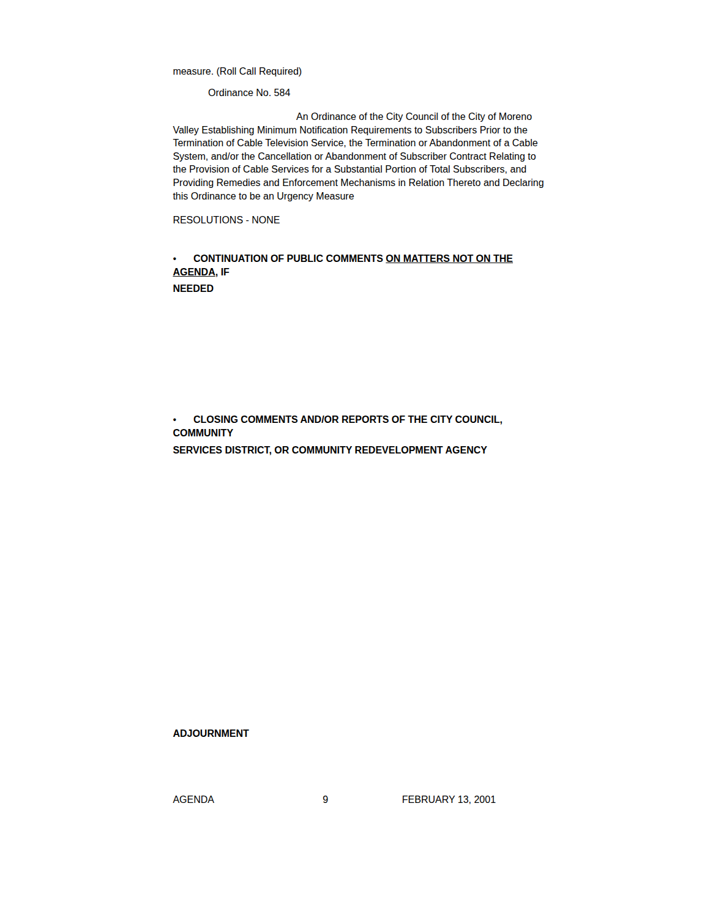measure. (Roll Call Required)
Ordinance No. 584
An Ordinance of the City Council of the City of Moreno Valley Establishing Minimum Notification Requirements to Subscribers Prior to the Termination of Cable Television Service, the Termination or Abandonment of a Cable System, and/or the Cancellation or Abandonment of Subscriber Contract Relating to the Provision of Cable Services for a Substantial Portion of Total Subscribers, and Providing Remedies and Enforcement Mechanisms in Relation Thereto and Declaring this Ordinance to be an Urgency Measure
RESOLUTIONS - NONE
•CONTINUATION OF PUBLIC COMMENTS ON MATTERS NOT ON THE AGENDA, IF
NEEDED
•CLOSING COMMENTS AND/OR REPORTS OF THE CITY COUNCIL, COMMUNITY
SERVICES DISTRICT, OR COMMUNITY REDEVELOPMENT AGENCY
ADJOURNMENT
AGENDA 9 FEBRUARY 13, 2001